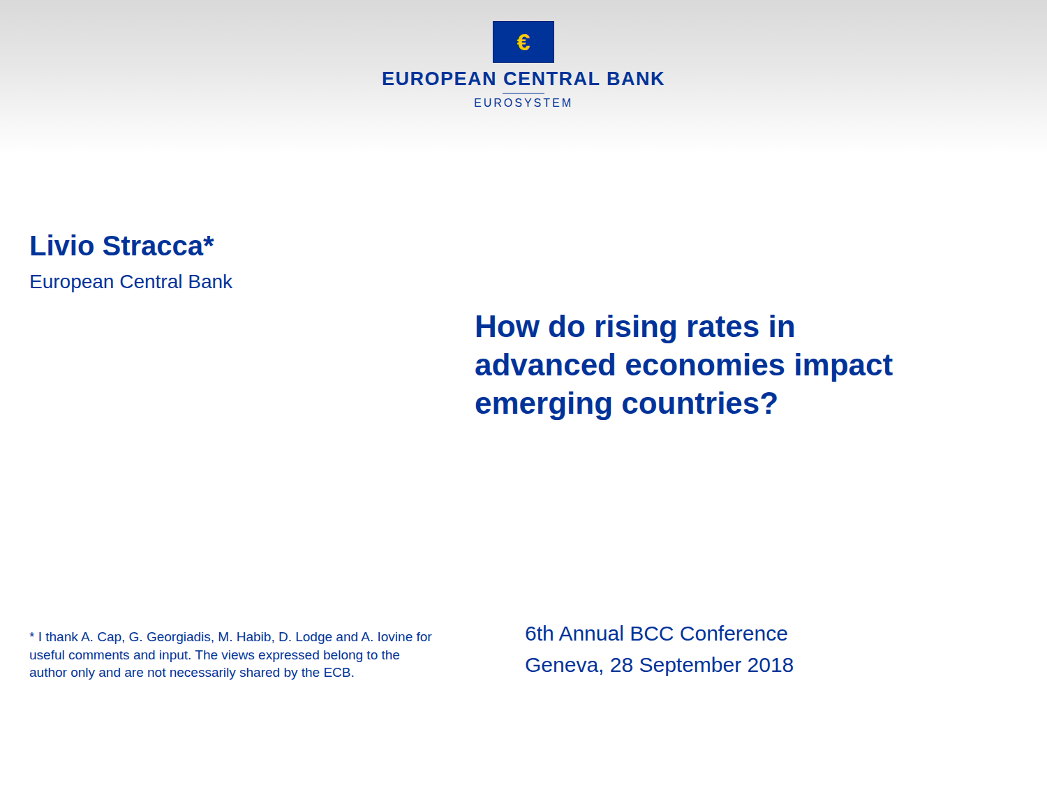€
EUROPEAN CENTRAL BANK
EUROSYSTEM
Livio Stracca*
European Central Bank
How do rising rates in advanced economies impact emerging countries?
* I thank A. Cap, G. Georgiadis, M. Habib, D. Lodge and A. Iovine for useful comments and input. The views expressed belong to the author only and are not necessarily shared by the ECB.
6th Annual BCC Conference
Geneva, 28 September 2018